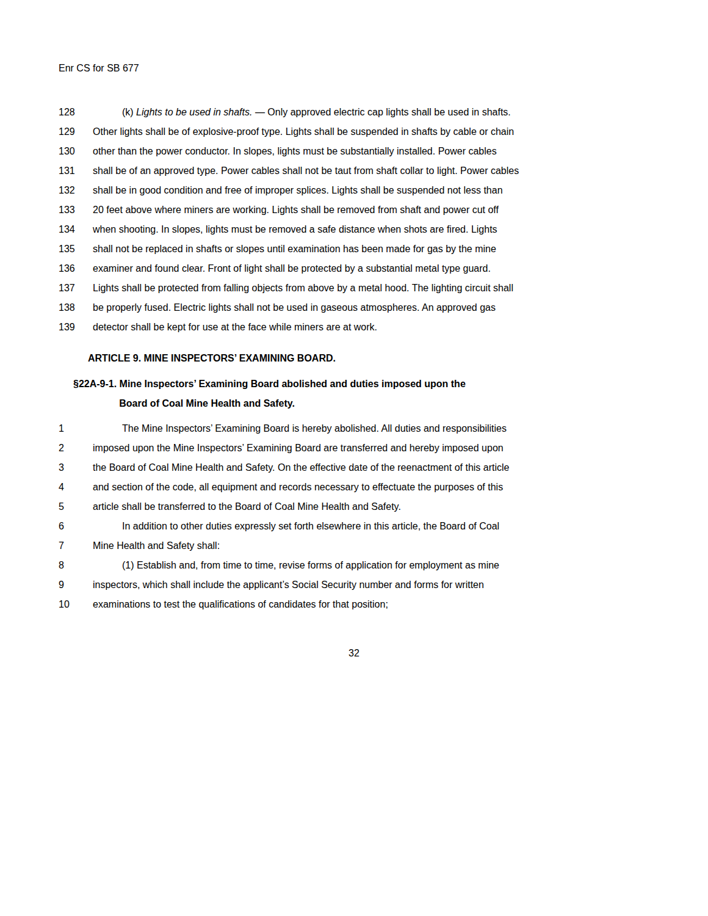Enr CS for SB 677
128
(k) Lights to be used in shafts. — Only approved electric cap lights shall be used in shafts.
129
Other lights shall be of explosive-proof type. Lights shall be suspended in shafts by cable or chain
130
other than the power conductor. In slopes, lights must be substantially installed. Power cables
131
shall be of an approved type. Power cables shall not be taut from shaft collar to light. Power cables
132
shall be in good condition and free of improper splices. Lights shall be suspended not less than
133
20 feet above where miners are working. Lights shall be removed from shaft and power cut off
134
when shooting. In slopes, lights must be removed a safe distance when shots are fired. Lights
135
shall not be replaced in shafts or slopes until examination has been made for gas by the mine
136
examiner and found clear. Front of light shall be protected by a substantial metal type guard.
137
Lights shall be protected from falling objects from above by a metal hood. The lighting circuit shall
138
be properly fused. Electric lights shall not be used in gaseous atmospheres. An approved gas
139
detector shall be kept for use at the face while miners are at work.
ARTICLE 9. MINE INSPECTORS’ EXAMINING BOARD.
§22A-9-1. Mine Inspectors’ Examining Board abolished and duties imposed upon the Board of Coal Mine Health and Safety.
1
The Mine Inspectors’ Examining Board is hereby abolished. All duties and responsibilities
2
imposed upon the Mine Inspectors’ Examining Board are transferred and hereby imposed upon
3
the Board of Coal Mine Health and Safety. On the effective date of the reenactment of this article
4
and section of the code, all equipment and records necessary to effectuate the purposes of this
5
article shall be transferred to the Board of Coal Mine Health and Safety.
6
In addition to other duties expressly set forth elsewhere in this article, the Board of Coal
7
Mine Health and Safety shall:
8
(1) Establish and, from time to time, revise forms of application for employment as mine
9
inspectors, which shall include the applicant’s Social Security number and forms for written
10
examinations to test the qualifications of candidates for that position;
32